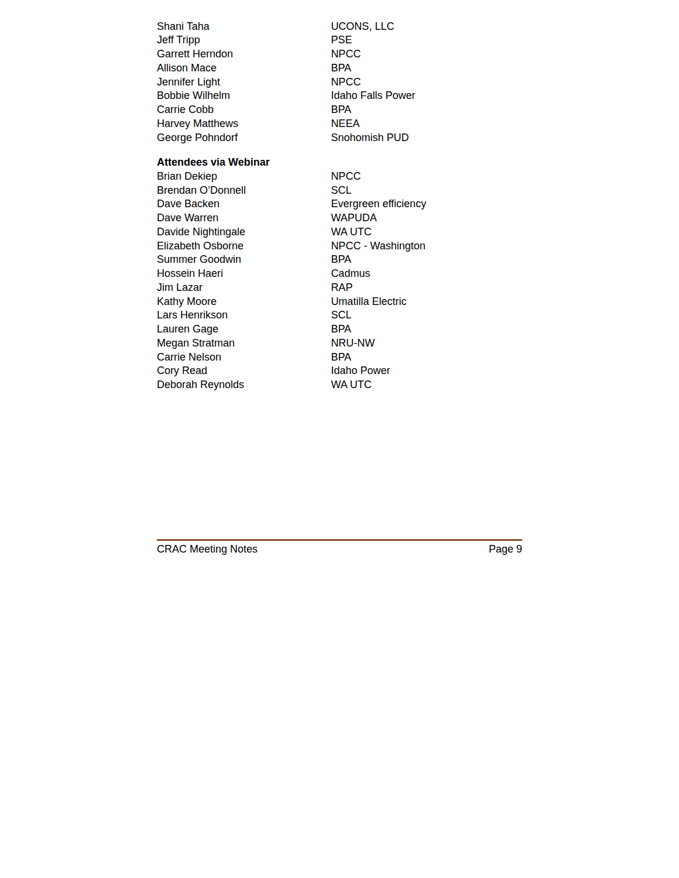| Shani Taha | UCONS, LLC |
| Jeff Tripp | PSE |
| Garrett Herndon | NPCC |
| Allison Mace | BPA |
| Jennifer Light | NPCC |
| Bobbie Wilhelm | Idaho Falls Power |
| Carrie Cobb | BPA |
| Harvey Matthews | NEEA |
| George Pohndorf | Snohomish PUD |
Attendees via Webinar
| Brian Dekiep | NPCC |
| Brendan O’Donnell | SCL |
| Dave Backen | Evergreen efficiency |
| Dave Warren | WAPUDA |
| Davide Nightingale | WA UTC |
| Elizabeth Osborne | NPCC - Washington |
| Summer Goodwin | BPA |
| Hossein Haeri | Cadmus |
| Jim Lazar | RAP |
| Kathy Moore | Umatilla Electric |
| Lars Henrikson | SCL |
| Lauren Gage | BPA |
| Megan Stratman | NRU-NW |
| Carrie Nelson | BPA |
| Cory Read | Idaho Power |
| Deborah Reynolds | WA UTC |
CRAC Meeting Notes Page 9